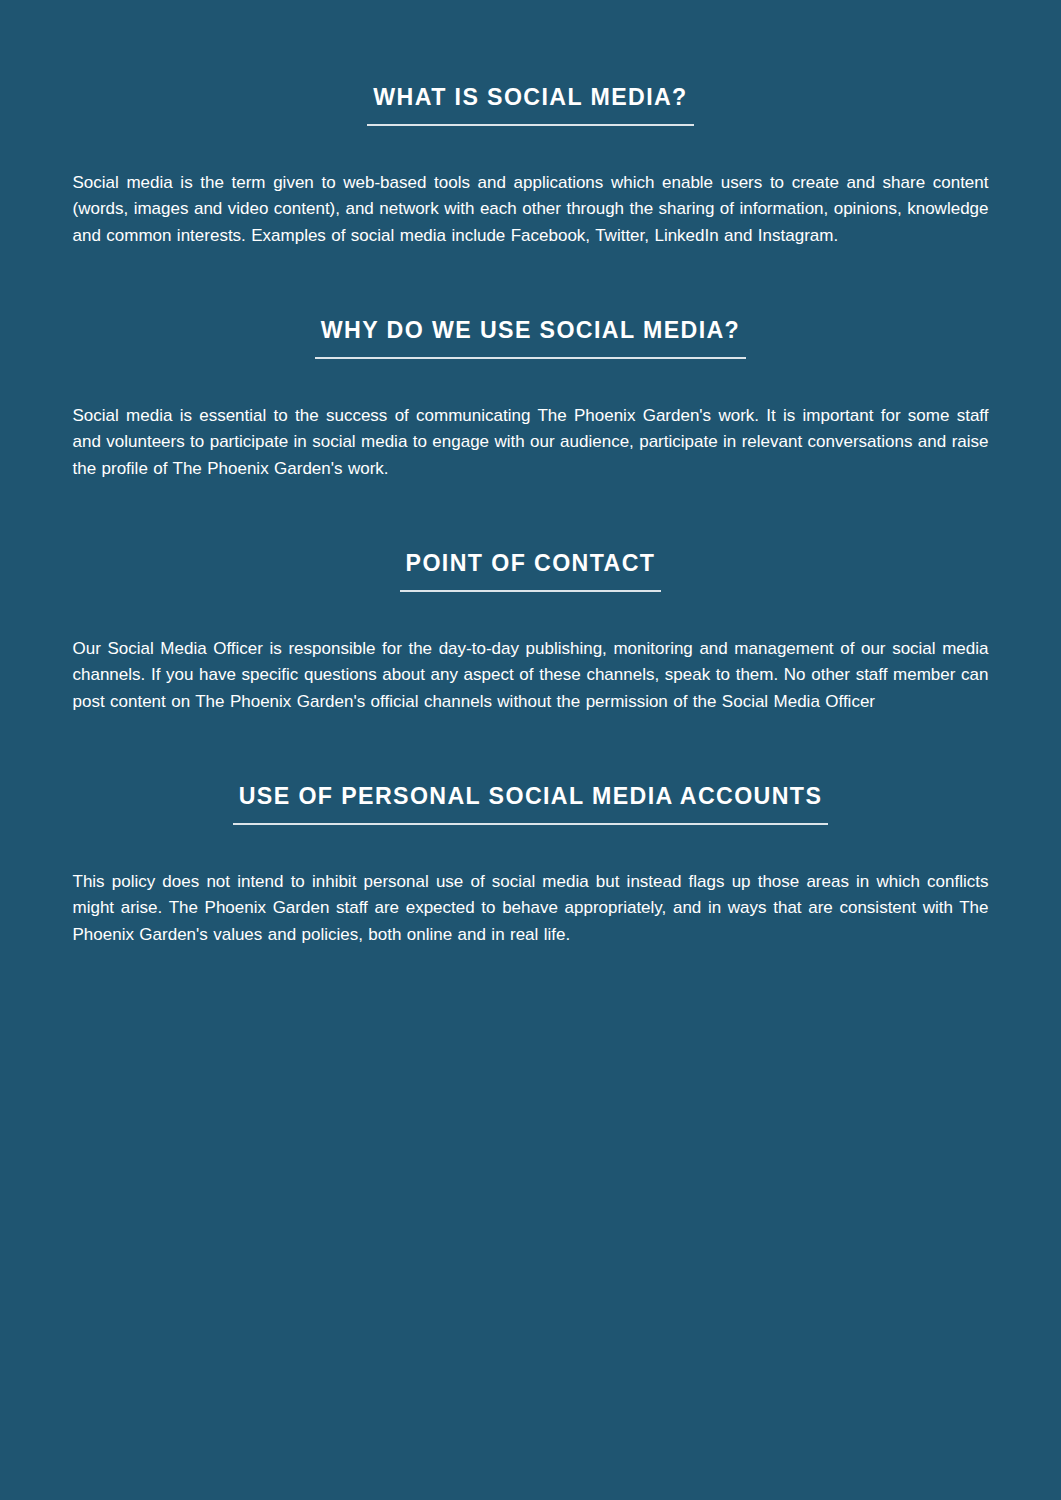What is social media?
Social media is the term given to web-based tools and applications which enable users to create and share content (words, images and video content), and network with each other through the sharing of information, opinions, knowledge and common interests. Examples of social media include Facebook, Twitter, LinkedIn and Instagram.
Why do we use social media?
Social media is essential to the success of communicating The Phoenix Garden's work. It is important for some staff and volunteers to participate in social media to engage with our audience, participate in relevant conversations and raise the profile of The Phoenix Garden's work.
Point of contact
Our Social Media Officer is responsible for the day-to-day publishing, monitoring and management of our social media channels. If you have specific questions about any aspect of these channels, speak to them. No other staff member can post content on The Phoenix Garden's official channels without the permission of the Social Media Officer
Use of personal social media accounts
This policy does not intend to inhibit personal use of social media but instead flags up those areas in which conflicts might arise. The Phoenix Garden staff are expected to behave appropriately, and in ways that are consistent with The Phoenix Garden's values and policies, both online and in real life.